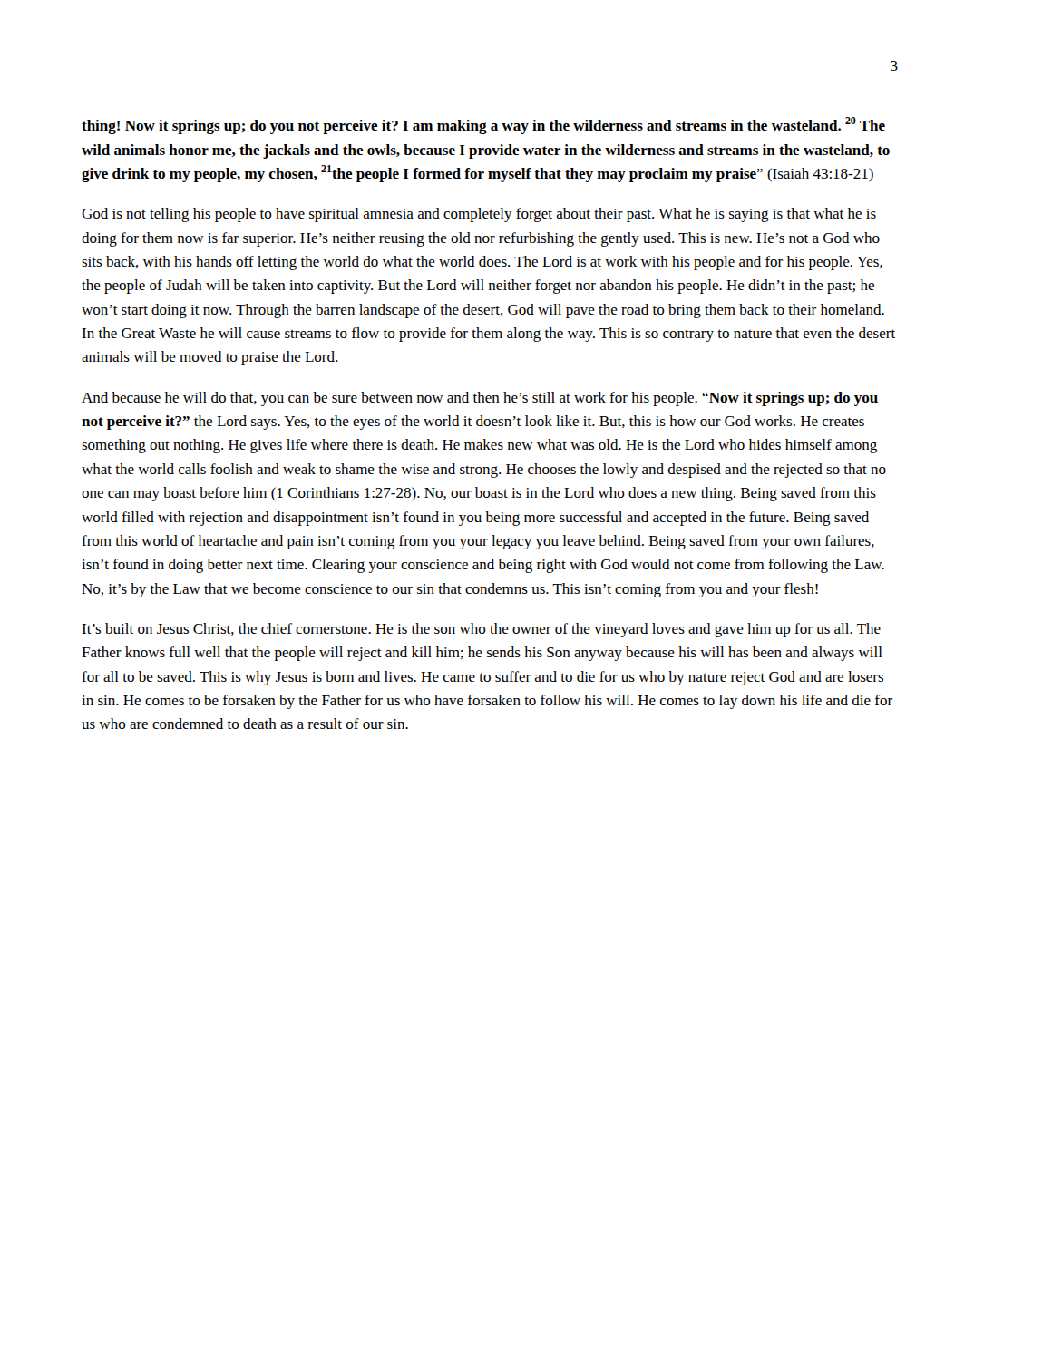3
thing! Now it springs up; do you not perceive it? I am making a way in the wilderness and streams in the wasteland. 20 The wild animals honor me, the jackals and the owls, because I provide water in the wilderness and streams in the wasteland, to give drink to my people, my chosen, 21the people I formed for myself that they may proclaim my praise” (Isaiah 43:18-21)
God is not telling his people to have spiritual amnesia and completely forget about their past. What he is saying is that what he is doing for them now is far superior. He’s neither reusing the old nor refurbishing the gently used. This is new. He’s not a God who sits back, with his hands off letting the world do what the world does. The Lord is at work with his people and for his people. Yes, the people of Judah will be taken into captivity. But the Lord will neither forget nor abandon his people. He didn’t in the past; he won’t start doing it now. Through the barren landscape of the desert, God will pave the road to bring them back to their homeland. In the Great Waste he will cause streams to flow to provide for them along the way. This is so contrary to nature that even the desert animals will be moved to praise the Lord.
And because he will do that, you can be sure between now and then he’s still at work for his people. “Now it springs up; do you not perceive it?” the Lord says. Yes, to the eyes of the world it doesn’t look like it. But, this is how our God works. He creates something out nothing. He gives life where there is death. He makes new what was old. He is the Lord who hides himself among what the world calls foolish and weak to shame the wise and strong. He chooses the lowly and despised and the rejected so that no one can may boast before him (1 Corinthians 1:27-28). No, our boast is in the Lord who does a new thing. Being saved from this world filled with rejection and disappointment isn’t found in you being more successful and accepted in the future. Being saved from this world of heartache and pain isn’t coming from you your legacy you leave behind. Being saved from your own failures, isn’t found in doing better next time. Clearing your conscience and being right with God would not come from following the Law. No, it’s by the Law that we become conscience to our sin that condemns us. This isn’t coming from you and your flesh!
It’s built on Jesus Christ, the chief cornerstone. He is the son who the owner of the vineyard loves and gave him up for us all. The Father knows full well that the people will reject and kill him; he sends his Son anyway because his will has been and always will for all to be saved. This is why Jesus is born and lives. He came to suffer and to die for us who by nature reject God and are losers in sin. He comes to be forsaken by the Father for us who have forsaken to follow his will. He comes to lay down his life and die for us who are condemned to death as a result of our sin.